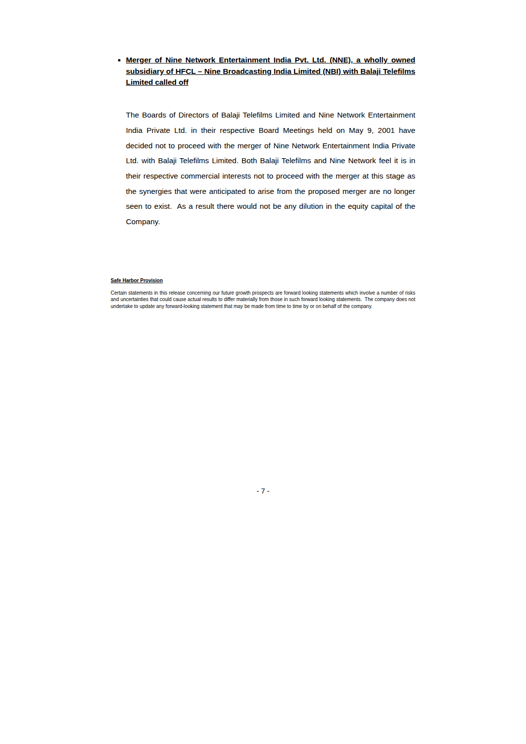Merger of Nine Network Entertainment India Pvt. Ltd. (NNE), a wholly owned subsidiary of HFCL – Nine Broadcasting India Limited (NBI) with Balaji Telefilms Limited called off
The Boards of Directors of Balaji Telefilms Limited and Nine Network Entertainment India Private Ltd. in their respective Board Meetings held on May 9, 2001 have decided not to proceed with the merger of Nine Network Entertainment India Private Ltd. with Balaji Telefilms Limited. Both Balaji Telefilms and Nine Network feel it is in their respective commercial interests not to proceed with the merger at this stage as the synergies that were anticipated to arise from the proposed merger are no longer seen to exist. As a result there would not be any dilution in the equity capital of the Company.
Safe Harbor Provision
Certain statements in this release concerning our future growth prospects are forward looking statements which involve a number of risks and uncertainties that could cause actual results to differ materially from those in such forward looking statements. The company does not undertake to update any forward-looking statement that may be made from time to time by or on behalf of the company.
- 7 -